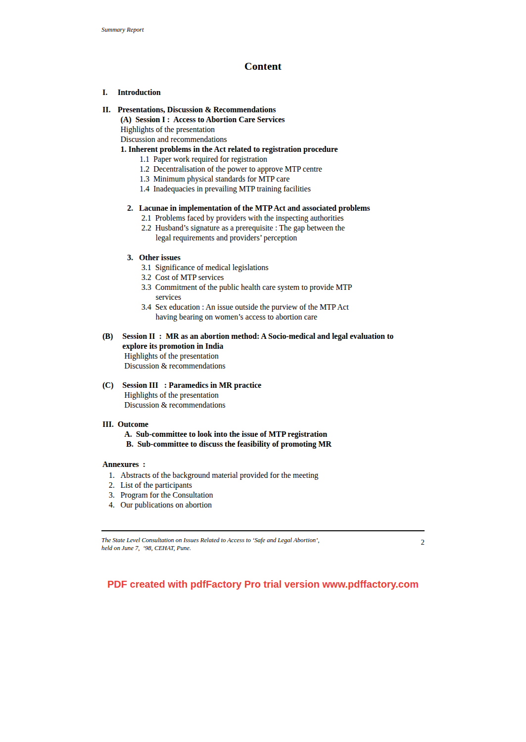Summary Report
Content
I. Introduction
II. Presentations, Discussion & Recommendations
(A) Session I : Access to Abortion Care Services
Highlights of the presentation
Discussion and recommendations
1. Inherent problems in the Act related to registration procedure
1.1 Paper work required for registration
1.2 Decentralisation of the power to approve MTP centre
1.3 Minimum physical standards for MTP care
1.4 Inadequacies in prevailing MTP training facilities
2. Lacunae in implementation of the MTP Act and associated problems
2.1 Problems faced by providers with the inspecting authorities
2.2 Husband’s signature as a prerequisite : The gap between the
legal requirements and providers’ perception
3. Other issues
3.1 Significance of medical legislations
3.2 Cost of MTP services
3.3 Commitment of the public health care system to provide MTP
services
3.4 Sex education : An issue outside the purview of the MTP Act
having bearing on women’s access to abortion care
(B) Session II : MR as an abortion method: A Socio-medical and legal evaluation to
explore its promotion in India
Highlights of the presentation
Discussion & recommendations
(C) Session III : Paramedics in MR practice
Highlights of the presentation
Discussion & recommendations
III. Outcome
A. Sub-committee to look into the issue of MTP registration
B. Sub-committee to discuss the feasibility of promoting MR
Annexures :
Abstracts of the background material provided for the meeting
List of the participants
Program for the Consultation
Our publications on abortion
The State Level Consultation on Issues Related to Access to ‘Safe and Legal Abortion’,
held on June 7, ‘98, CEHAT, Pune.
2
PDF created with pdfFactory Pro trial version www.pdffactory.com